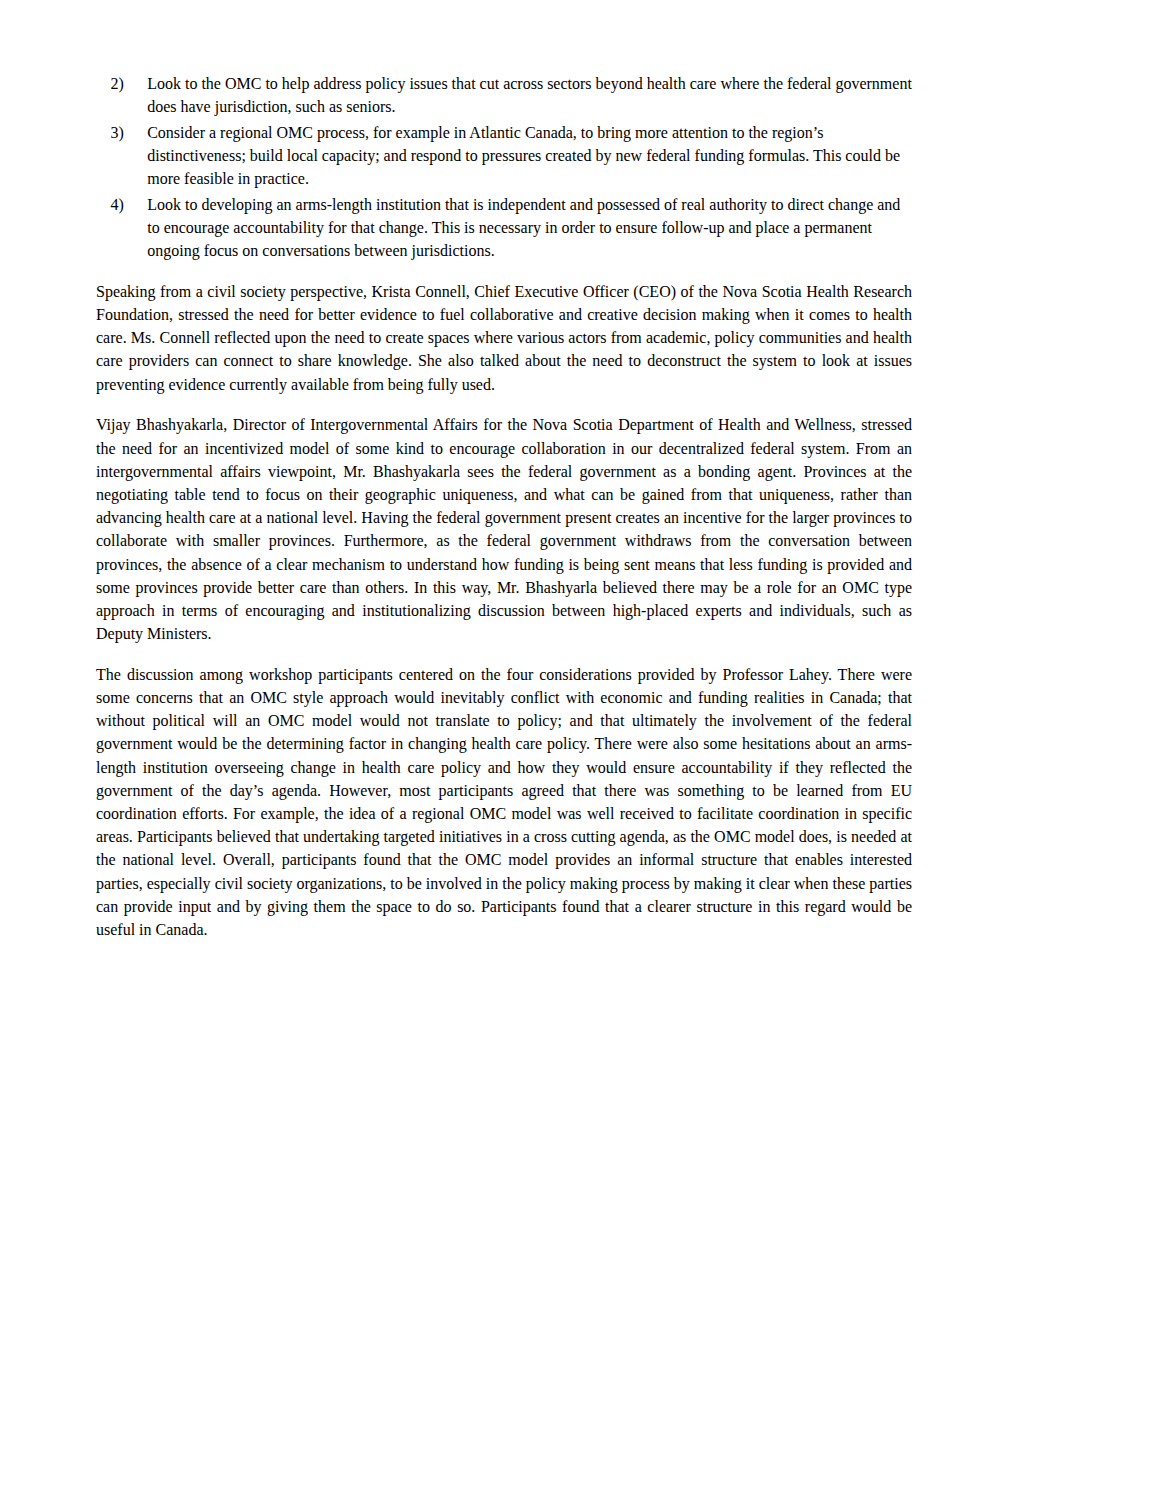2) Look to the OMC to help address policy issues that cut across sectors beyond health care where the federal government does have jurisdiction, such as seniors.
3) Consider a regional OMC process, for example in Atlantic Canada, to bring more attention to the region’s distinctiveness; build local capacity; and respond to pressures created by new federal funding formulas. This could be more feasible in practice.
4) Look to developing an arms-length institution that is independent and possessed of real authority to direct change and to encourage accountability for that change. This is necessary in order to ensure follow-up and place a permanent ongoing focus on conversations between jurisdictions.
Speaking from a civil society perspective, Krista Connell, Chief Executive Officer (CEO) of the Nova Scotia Health Research Foundation, stressed the need for better evidence to fuel collaborative and creative decision making when it comes to health care. Ms. Connell reflected upon the need to create spaces where various actors from academic, policy communities and health care providers can connect to share knowledge. She also talked about the need to deconstruct the system to look at issues preventing evidence currently available from being fully used.
Vijay Bhashyakarla, Director of Intergovernmental Affairs for the Nova Scotia Department of Health and Wellness, stressed the need for an incentivized model of some kind to encourage collaboration in our decentralized federal system. From an intergovernmental affairs viewpoint, Mr. Bhashyakarla sees the federal government as a bonding agent. Provinces at the negotiating table tend to focus on their geographic uniqueness, and what can be gained from that uniqueness, rather than advancing health care at a national level. Having the federal government present creates an incentive for the larger provinces to collaborate with smaller provinces. Furthermore, as the federal government withdraws from the conversation between provinces, the absence of a clear mechanism to understand how funding is being sent means that less funding is provided and some provinces provide better care than others. In this way, Mr. Bhashyarla believed there may be a role for an OMC type approach in terms of encouraging and institutionalizing discussion between high-placed experts and individuals, such as Deputy Ministers.
The discussion among workshop participants centered on the four considerations provided by Professor Lahey. There were some concerns that an OMC style approach would inevitably conflict with economic and funding realities in Canada; that without political will an OMC model would not translate to policy; and that ultimately the involvement of the federal government would be the determining factor in changing health care policy. There were also some hesitations about an arms-length institution overseeing change in health care policy and how they would ensure accountability if they reflected the government of the day’s agenda. However, most participants agreed that there was something to be learned from EU coordination efforts. For example, the idea of a regional OMC model was well received to facilitate coordination in specific areas. Participants believed that undertaking targeted initiatives in a cross cutting agenda, as the OMC model does, is needed at the national level. Overall, participants found that the OMC model provides an informal structure that enables interested parties, especially civil society organizations, to be involved in the policy making process by making it clear when these parties can provide input and by giving them the space to do so. Participants found that a clearer structure in this regard would be useful in Canada.